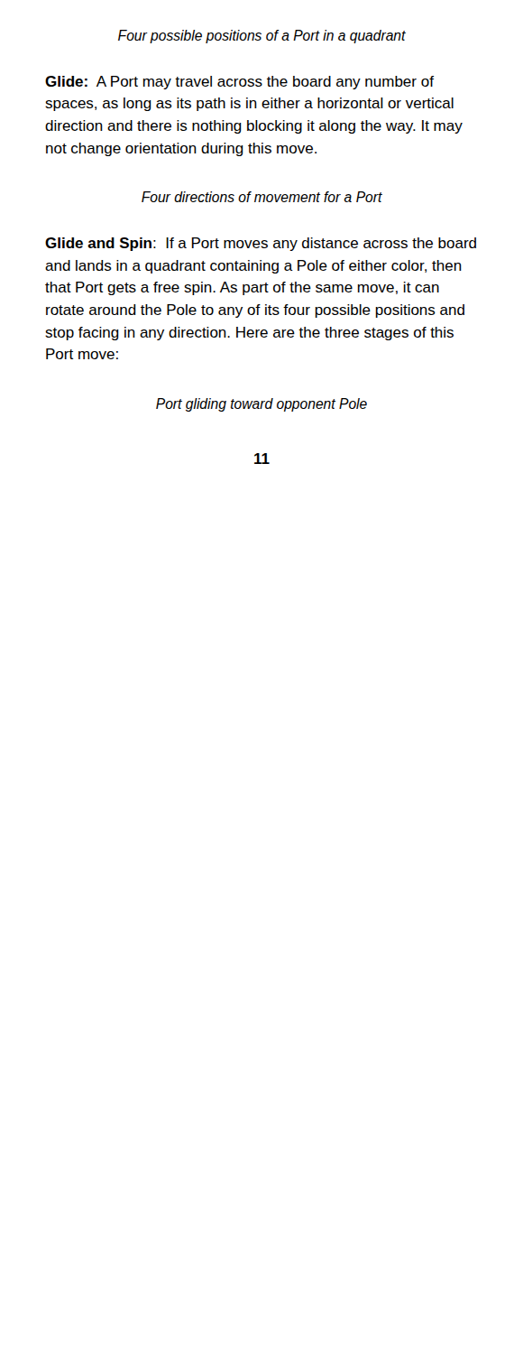Four possible positions of a Port in a quadrant
Glide: A Port may travel across the board any number of spaces, as long as its path is in either a horizontal or vertical direction and there is nothing blocking it along the way. It may not change orientation during this move.
Four directions of movement for a Port
Glide and Spin: If a Port moves any distance across the board and lands in a quadrant containing a Pole of either color, then that Port gets a free spin. As part of the same move, it can rotate around the Pole to any of its four possible positions and stop facing in any direction. Here are the three stages of this Port move:
Port gliding toward opponent Pole
11